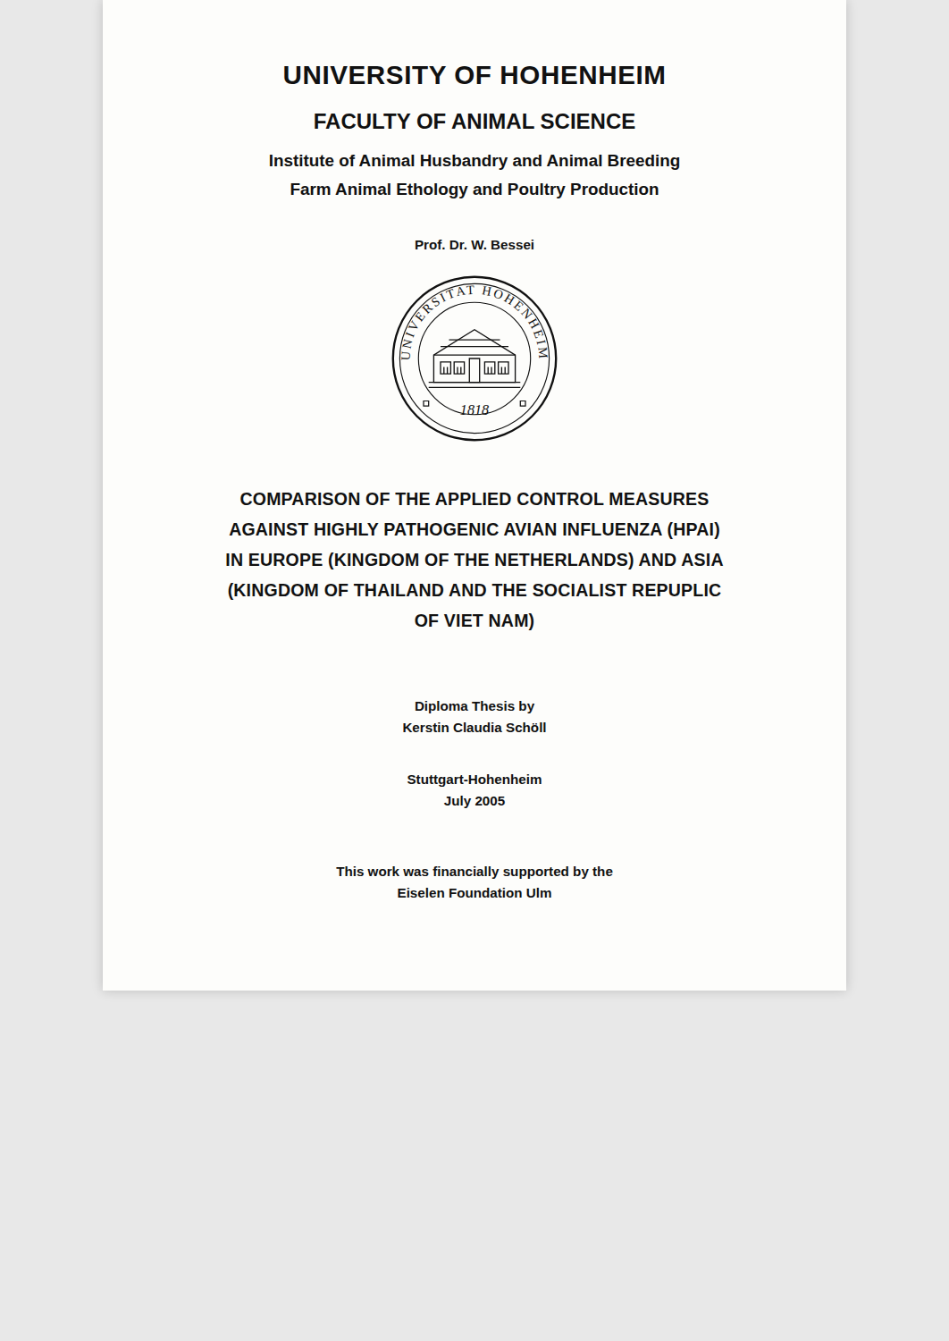UNIVERSITY OF HOHENHEIM
FACULTY OF ANIMAL SCIENCE
Institute of Animal Husbandry and Animal Breeding
Farm Animal Ethology and Poultry Production
Prof. Dr. W. Bessei
UNIVERSITAT HOHENHEIM 1818
Comparison of the applied control measures
against highly pathogenic avian influenza (HPAI)
in Europe (Kingdom of the Netherlands) and Asia
(Kingdom of Thailand and the Socialist Repuplic
of Viet Nam)
Diploma Thesis by
Kerstin Claudia Schöll
Stuttgart-Hohenheim
July 2005
This work was financially supported by the
Eiselen Foundation Ulm